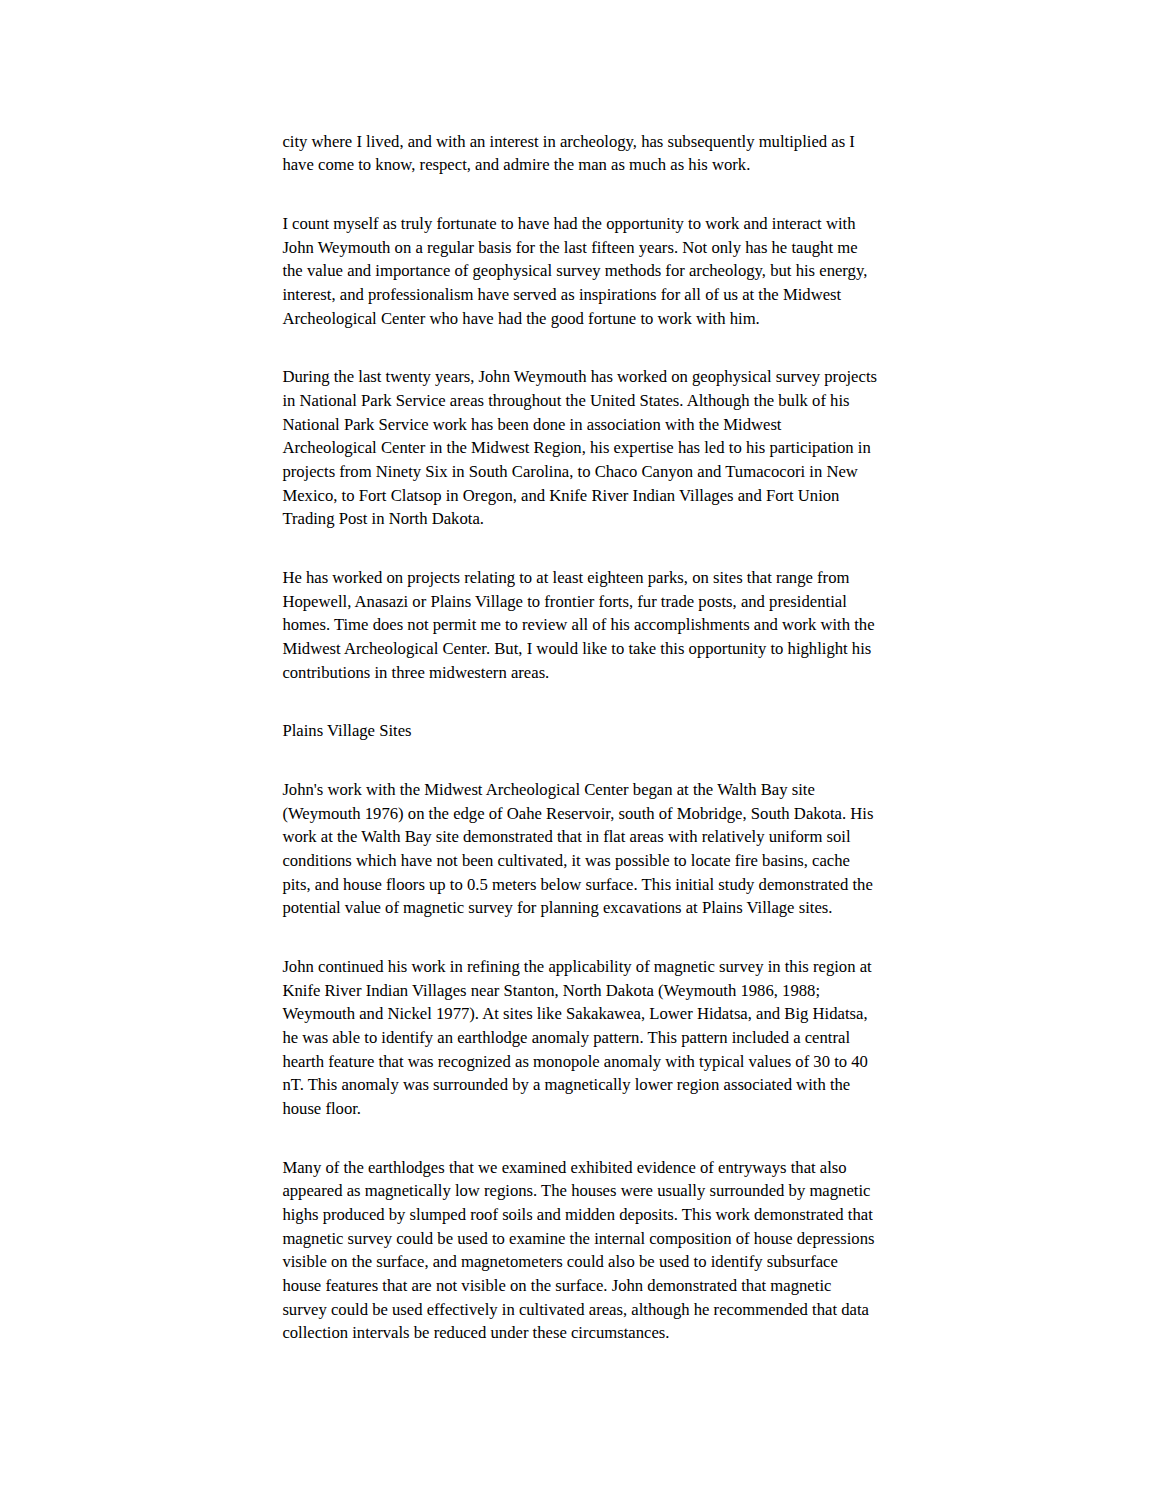city where I lived, and with an interest in archeology, has subsequently multiplied as I have come to know, respect, and admire the man as much as his work.
I count myself as truly fortunate to have had the opportunity to work and interact with John Weymouth on a regular basis for the last fifteen years. Not only has he taught me the value and importance of geophysical survey methods for archeology, but his energy, interest, and professionalism have served as inspirations for all of us at the Midwest Archeological Center who have had the good fortune to work with him.
During the last twenty years, John Weymouth has worked on geophysical survey projects in National Park Service areas throughout the United States. Although the bulk of his National Park Service work has been done in association with the Midwest Archeological Center in the Midwest Region, his expertise has led to his participation in projects from Ninety Six in South Carolina, to Chaco Canyon and Tumacocori in New Mexico, to Fort Clatsop in Oregon, and Knife River Indian Villages and Fort Union Trading Post in North Dakota.
He has worked on projects relating to at least eighteen parks, on sites that range from Hopewell, Anasazi or Plains Village to frontier forts, fur trade posts, and presidential homes. Time does not permit me to review all of his accomplishments and work with the Midwest Archeological Center. But, I would like to take this opportunity to highlight his contributions in three midwestern areas.
Plains Village Sites
John's work with the Midwest Archeological Center began at the Walth Bay site (Weymouth 1976) on the edge of Oahe Reservoir, south of Mobridge, South Dakota. His work at the Walth Bay site demonstrated that in flat areas with relatively uniform soil conditions which have not been cultivated, it was possible to locate fire basins, cache pits, and house floors up to 0.5 meters below surface. This initial study demonstrated the potential value of magnetic survey for planning excavations at Plains Village sites.
John continued his work in refining the applicability of magnetic survey in this region at Knife River Indian Villages near Stanton, North Dakota (Weymouth 1986, 1988; Weymouth and Nickel 1977). At sites like Sakakawea, Lower Hidatsa, and Big Hidatsa, he was able to identify an earthlodge anomaly pattern. This pattern included a central hearth feature that was recognized as monopole anomaly with typical values of 30 to 40 nT. This anomaly was surrounded by a magnetically lower region associated with the house floor.
Many of the earthlodges that we examined exhibited evidence of entryways that also appeared as magnetically low regions. The houses were usually surrounded by magnetic highs produced by slumped roof soils and midden deposits. This work demonstrated that magnetic survey could be used to examine the internal composition of house depressions visible on the surface, and magnetometers could also be used to identify subsurface house features that are not visible on the surface. John demonstrated that magnetic survey could be used effectively in cultivated areas, although he recommended that data collection intervals be reduced under these circumstances.